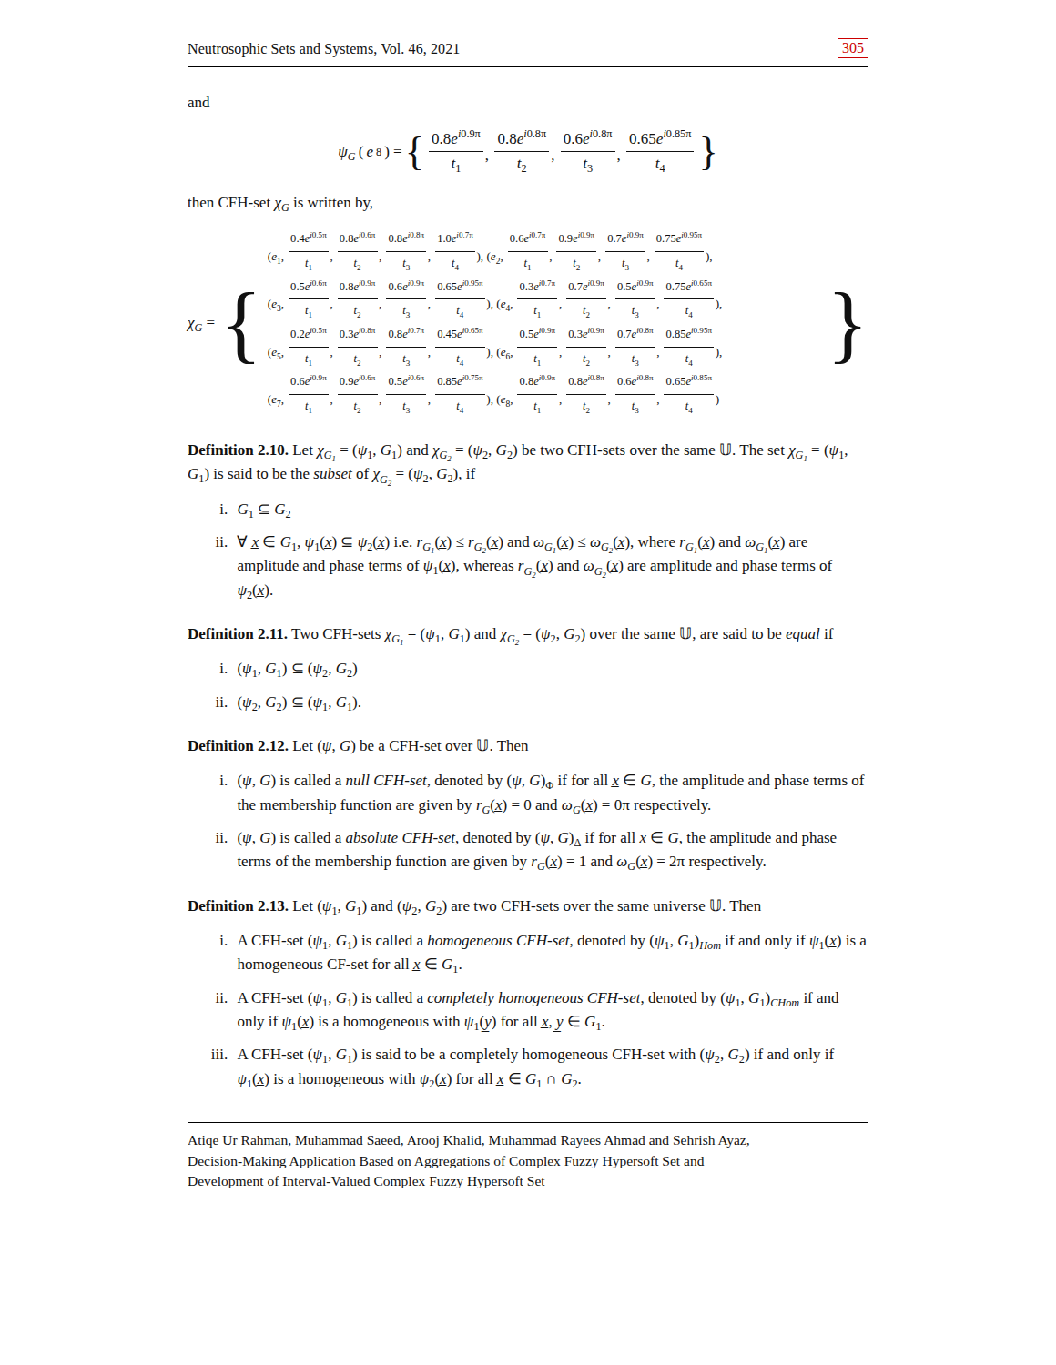Neutrosophic Sets and Systems, Vol. 46, 2021
305
and
ψG(e8) = { 0.8ei0.9π t1, 0.8ei0.8π t2, 0.6ei0.8π t3, 0.65ei0.85π t4 }
then CFH-set χG is written by,
χG = { (e1, 0.4ei0.5π t1, 0.8ei0.6π t2, 0.8ei0.8π t3, 1.0ei0.7π t4), (e2, 0.6ei0.7π t1, 0.9ei0.9π t2, 0.7ei0.9π t3, 0.75ei0.95π t4), (e3, 0.5ei0.6π t1, 0.8ei0.9π t2, 0.6ei0.9π t3, 0.65ei0.95π t4), (e4, 0.3ei0.7π t1, 0.7ei0.9π t2, 0.5ei0.9π t3, 0.75ei0.65π t4), (e5, 0.2ei0.5π t1, 0.3ei0.8π t2, 0.8ei0.7π t3, 0.45ei0.65π t4), (e6, 0.5ei0.9π t1, 0.3ei0.9π t2, 0.7ei0.8π t3, 0.85ei0.95π t4), (e7, 0.6ei0.9π t1, 0.9ei0.6π t2, 0.5ei0.6π t3, 0.85ei0.75π t4), (e8, 0.8ei0.9π t1, 0.8ei0.8π t2, 0.6ei0.8π t3, 0.65ei0.85π t4) }
Definition 2.10. Let χG1 = (ψ1, G1) and χG2 = (ψ2, G2) be two CFH-sets over the same 𝕌. The set χG1 = (ψ1, G1) is said to be the subset of χG2 = (ψ2, G2), if
i. G1 ⊆ G2
ii.∀ x̲ ∈ G1, ψ1(x̲) ⊆ ψ2(x̲) i.e. rG1(x̲) ≤ rG2(x̲) and ωG1(x̲) ≤ ωG2(x̲), where rG1(x̲) and ωG1(x̲) are amplitude and phase terms of ψ1(x̲), whereas rG2(x̲) and ωG2(x̲) are amplitude and phase terms of ψ2(x̲).
Definition 2.11. Two CFH-sets χG1 = (ψ1, G1) and χG2 = (ψ2, G2) over the same 𝕌, are said to be equal if
i.(ψ1, G1) ⊆ (ψ2, G2)
ii.(ψ2, G2) ⊆ (ψ1, G1).
Definition 2.12. Let (ψ, G) be a CFH-set over 𝕌. Then
i.(ψ, G) is called a null CFH-set, denoted by (ψ, G)Φ if for all x̲ ∈ G, the amplitude and phase terms of the membership function are given by rG(x̲) = 0 and ωG(x̲) = 0π respectively.
ii.(ψ, G) is called a absolute CFH-set, denoted by (ψ, G)Δ if for all x̲ ∈ G, the amplitude and phase terms of the membership function are given by rG(x̲) = 1 and ωG(x̲) = 2π respectively.
Definition 2.13. Let (ψ1, G1) and (ψ2, G2) are two CFH-sets over the same universe 𝕌. Then
i. A CFH-set (ψ1, G1) is called a homogeneous CFH-set, denoted by (ψ1, G1)Hom if and only if ψ1(x̲) is a homogeneous CF-set for all x̲ ∈ G1.
ii. A CFH-set (ψ1, G1) is called a completely homogeneous CFH-set, denoted by (ψ1, G1)CHom if and only if ψ1(x̲) is a homogeneous with ψ1(y̲) for all x̲, y̲ ∈ G1.
iii. A CFH-set (ψ1, G1) is said to be a completely homogeneous CFH-set with (ψ2, G2) if and only if ψ1(x̲) is a homogeneous with ψ2(x̲) for all x̲ ∈ G1 ∩ G2.
Atiqe Ur Rahman, Muhammad Saeed, Arooj Khalid, Muhammad Rayees Ahmad and Sehrish Ayaz,
Decision-Making Application Based on Aggregations of Complex Fuzzy Hypersoft Set and
Development of Interval-Valued Complex Fuzzy Hypersoft Set